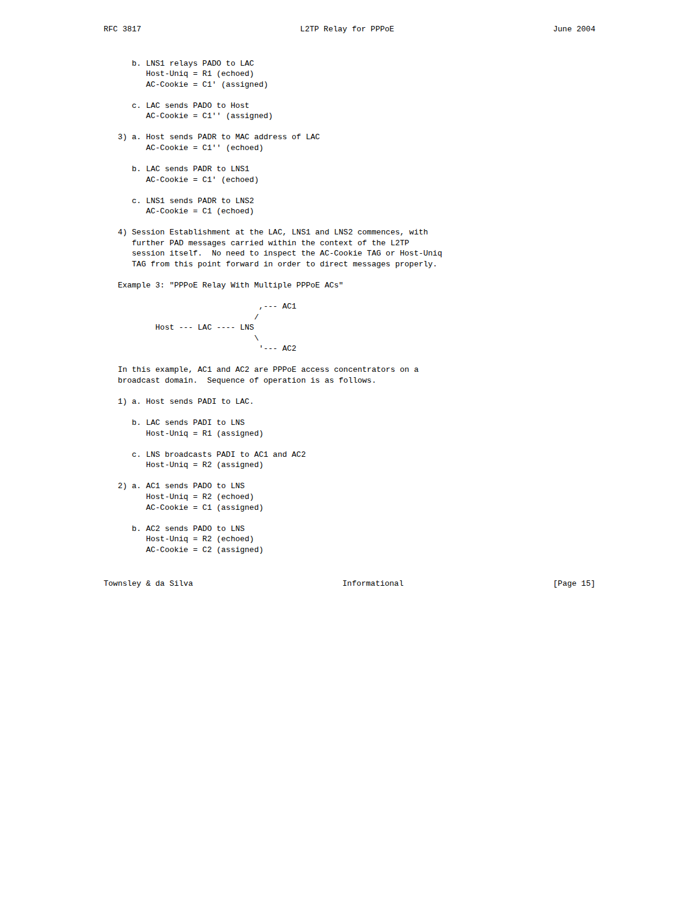RFC 3817 L2TP Relay for PPPoE June 2004
      b. LNS1 relays PADO to LAC
         Host-Uniq = R1 (echoed)
         AC-Cookie = C1' (assigned)

      c. LAC sends PADO to Host
         AC-Cookie = C1'' (assigned)

   3) a. Host sends PADR to MAC address of LAC
         AC-Cookie = C1'' (echoed)

      b. LAC sends PADR to LNS1
         AC-Cookie = C1' (echoed)

      c. LNS1 sends PADR to LNS2
         AC-Cookie = C1 (echoed)

   4) Session Establishment at the LAC, LNS1 and LNS2 commences, with
      further PAD messages carried within the context of the L2TP
      session itself.  No need to inspect the AC-Cookie TAG or Host-Uniq
      TAG from this point forward in order to direct messages properly.

   Example 3: "PPPoE Relay With Multiple PPPoE ACs"

                                 ,--- AC1
                                /
           Host --- LAC ---- LNS
                                \
                                 '--- AC2

   In this example, AC1 and AC2 are PPPoE access concentrators on a
   broadcast domain.  Sequence of operation is as follows.

   1) a. Host sends PADI to LAC.

      b. LAC sends PADI to LNS
         Host-Uniq = R1 (assigned)

      c. LNS broadcasts PADI to AC1 and AC2
         Host-Uniq = R2 (assigned)

   2) a. AC1 sends PADO to LNS
         Host-Uniq = R2 (echoed)
         AC-Cookie = C1 (assigned)

      b. AC2 sends PADO to LNS
         Host-Uniq = R2 (echoed)
         AC-Cookie = C2 (assigned)
Townsley & da Silva Informational [Page 15]